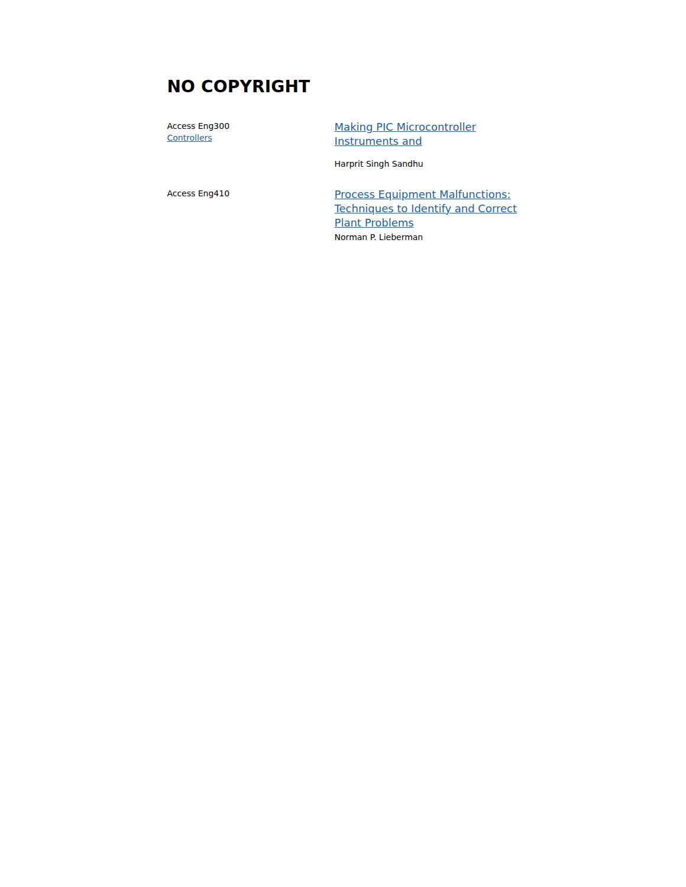NO COPYRIGHT
| Access Eng300 Controllers | Making PIC Microcontroller Instruments and Harprit Singh Sandhu |
| Access Eng410 | Process Equipment Malfunctions: Techniques to Identify and Correct Plant Problems Norman P. Lieberman |